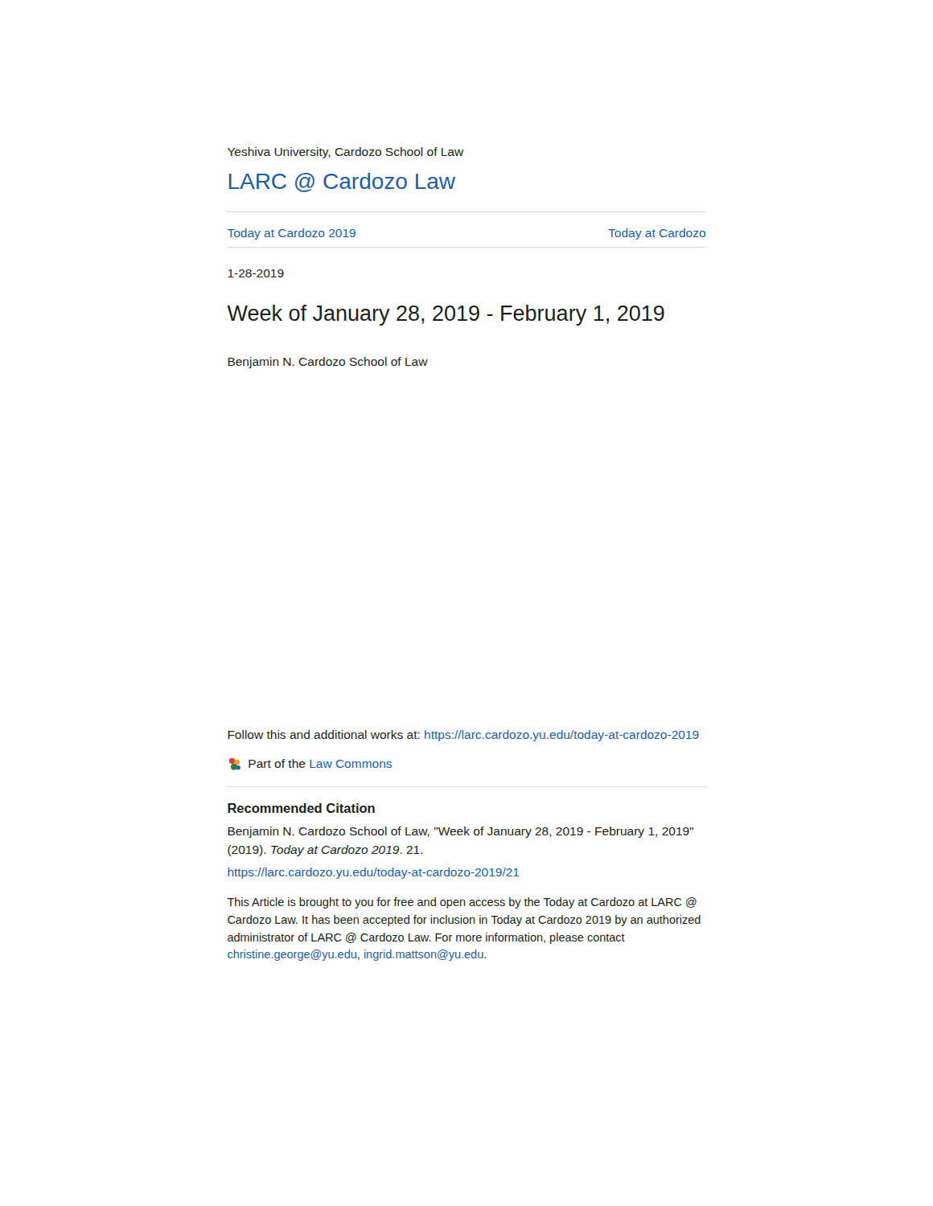Yeshiva University, Cardozo School of Law
LARC @ Cardozo Law
Today at Cardozo 2019 Today at Cardozo
1-28-2019
Week of January 28, 2019 - February 1, 2019
Benjamin N. Cardozo School of Law
Follow this and additional works at: https://larc.cardozo.yu.edu/today-at-cardozo-2019
Part of the Law Commons
Recommended Citation
Benjamin N. Cardozo School of Law, "Week of January 28, 2019 - February 1, 2019" (2019). Today at Cardozo 2019. 21.
https://larc.cardozo.yu.edu/today-at-cardozo-2019/21
This Article is brought to you for free and open access by the Today at Cardozo at LARC @ Cardozo Law. It has been accepted for inclusion in Today at Cardozo 2019 by an authorized administrator of LARC @ Cardozo Law. For more information, please contact christine.george@yu.edu, ingrid.mattson@yu.edu.